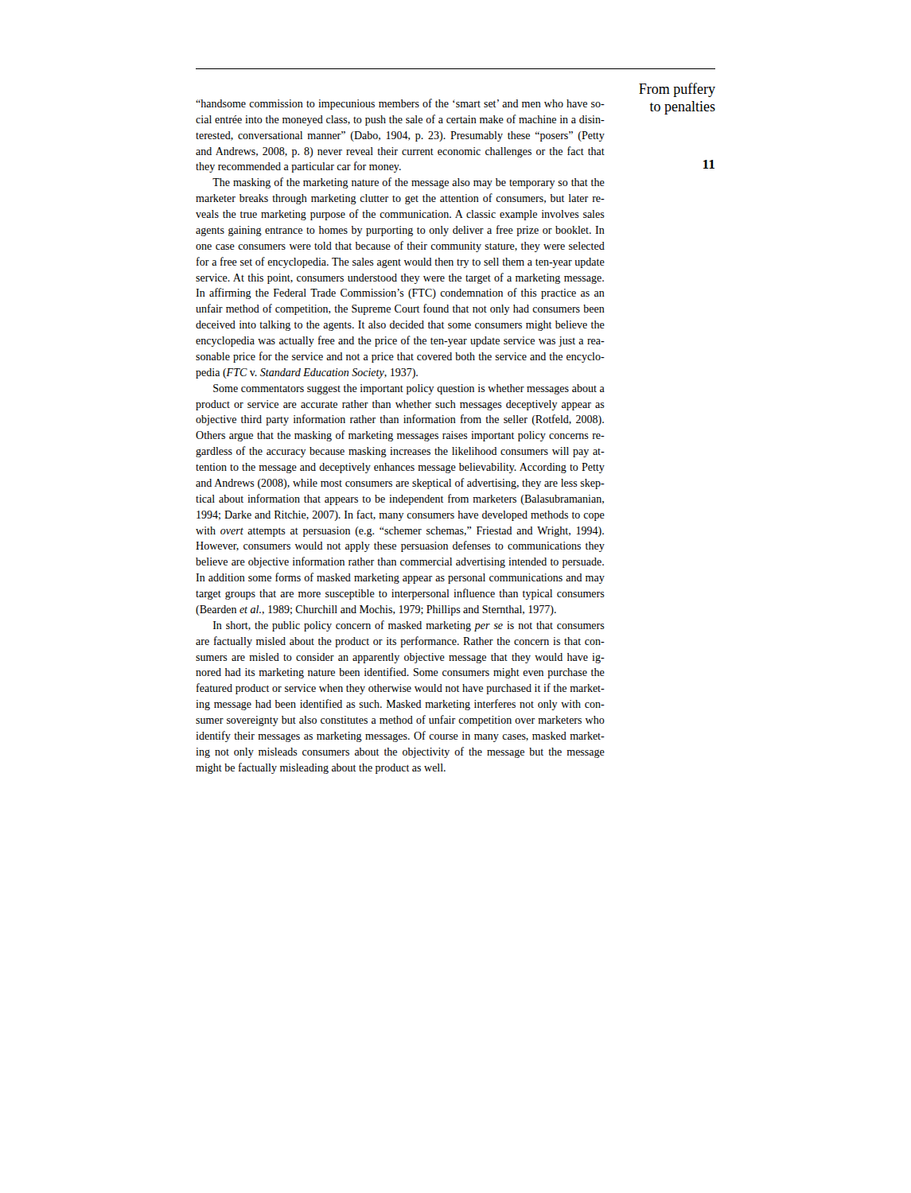From puffery
to penalties
11
“handsome commission to impecunious members of the ‘smart set’ and men who have social entrée into the moneyed class, to push the sale of a certain make of machine in a disinterested, conversational manner” (Dabo, 1904, p. 23). Presumably these “posers” (Petty and Andrews, 2008, p. 8) never reveal their current economic challenges or the fact that they recommended a particular car for money.
The masking of the marketing nature of the message also may be temporary so that the marketer breaks through marketing clutter to get the attention of consumers, but later reveals the true marketing purpose of the communication. A classic example involves sales agents gaining entrance to homes by purporting to only deliver a free prize or booklet. In one case consumers were told that because of their community stature, they were selected for a free set of encyclopedia. The sales agent would then try to sell them a ten-year update service. At this point, consumers understood they were the target of a marketing message. In affirming the Federal Trade Commission’s (FTC) condemnation of this practice as an unfair method of competition, the Supreme Court found that not only had consumers been deceived into talking to the agents. It also decided that some consumers might believe the encyclopedia was actually free and the price of the ten-year update service was just a reasonable price for the service and not a price that covered both the service and the encyclopedia (FTC v. Standard Education Society, 1937).
Some commentators suggest the important policy question is whether messages about a product or service are accurate rather than whether such messages deceptively appear as objective third party information rather than information from the seller (Rotfeld, 2008). Others argue that the masking of marketing messages raises important policy concerns regardless of the accuracy because masking increases the likelihood consumers will pay attention to the message and deceptively enhances message believability. According to Petty and Andrews (2008), while most consumers are skeptical of advertising, they are less skeptical about information that appears to be independent from marketers (Balasubramanian, 1994; Darke and Ritchie, 2007). In fact, many consumers have developed methods to cope with overt attempts at persuasion (e.g. “schemer schemas,” Friestad and Wright, 1994). However, consumers would not apply these persuasion defenses to communications they believe are objective information rather than commercial advertising intended to persuade. In addition some forms of masked marketing appear as personal communications and may target groups that are more susceptible to interpersonal influence than typical consumers (Bearden et al., 1989; Churchill and Mochis, 1979; Phillips and Sternthal, 1977).
In short, the public policy concern of masked marketing per se is not that consumers are factually misled about the product or its performance. Rather the concern is that consumers are misled to consider an apparently objective message that they would have ignored had its marketing nature been identified. Some consumers might even purchase the featured product or service when they otherwise would not have purchased it if the marketing message had been identified as such. Masked marketing interferes not only with consumer sovereignty but also constitutes a method of unfair competition over marketers who identify their messages as marketing messages. Of course in many cases, masked marketing not only misleads consumers about the objectivity of the message but the message might be factually misleading about the product as well.